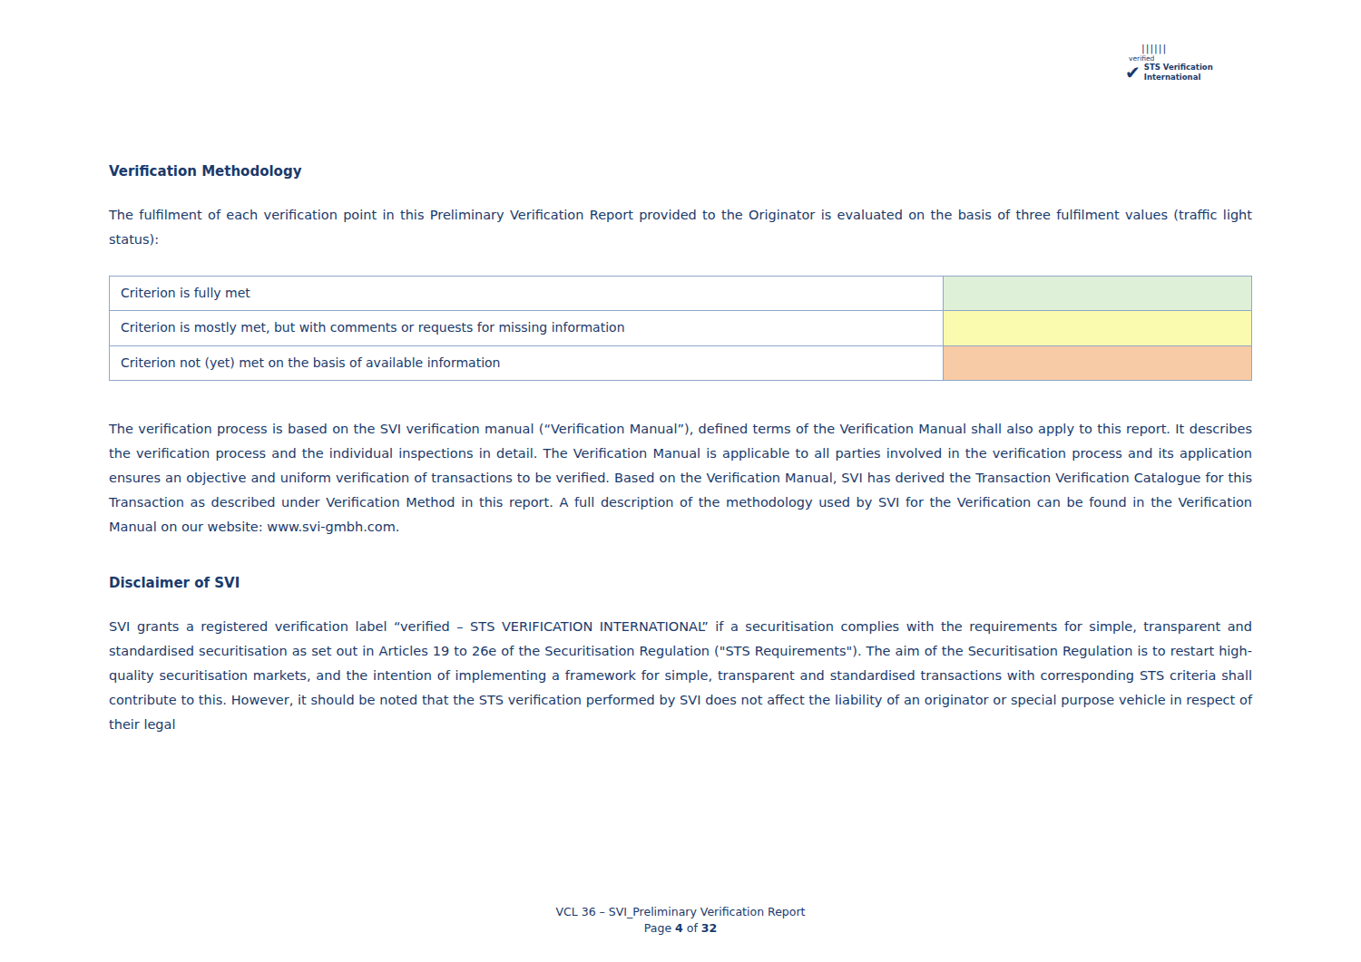||||||
verified
✔STS Verification
International
Verification Methodology
The fulfilment of each verification point in this Preliminary Verification Report provided to the Originator is evaluated on the basis of three fulfilment values (traffic light status):
| Criterion is fully met | |
| Criterion is mostly met, but with comments or requests for missing information | |
| Criterion not (yet) met on the basis of available information | |
The verification process is based on the SVI verification manual (“Verification Manual”), defined terms of the Verification Manual shall also apply to this report. It describes the verification process and the individual inspections in detail. The Verification Manual is applicable to all parties involved in the verification process and its application ensures an objective and uniform verification of transactions to be verified. Based on the Verification Manual, SVI has derived the Transaction Verification Catalogue for this Transaction as described under Verification Method in this report. A full description of the methodology used by SVI for the Verification can be found in the Verification Manual on our website: www.svi-gmbh.com.
Disclaimer of SVI
SVI grants a registered verification label “verified – STS VERIFICATION INTERNATIONAL” if a securitisation complies with the requirements for simple, transparent and standardised securitisation as set out in Articles 19 to 26e of the Securitisation Regulation ("STS Requirements"). The aim of the Securitisation Regulation is to restart high-quality securitisation markets, and the intention of implementing a framework for simple, transparent and standardised transactions with corresponding STS criteria shall contribute to this. However, it should be noted that the STS verification performed by SVI does not affect the liability of an originator or special purpose vehicle in respect of their legal
VCL 36 – SVI_Preliminary Verification Report
Page 4 of 32